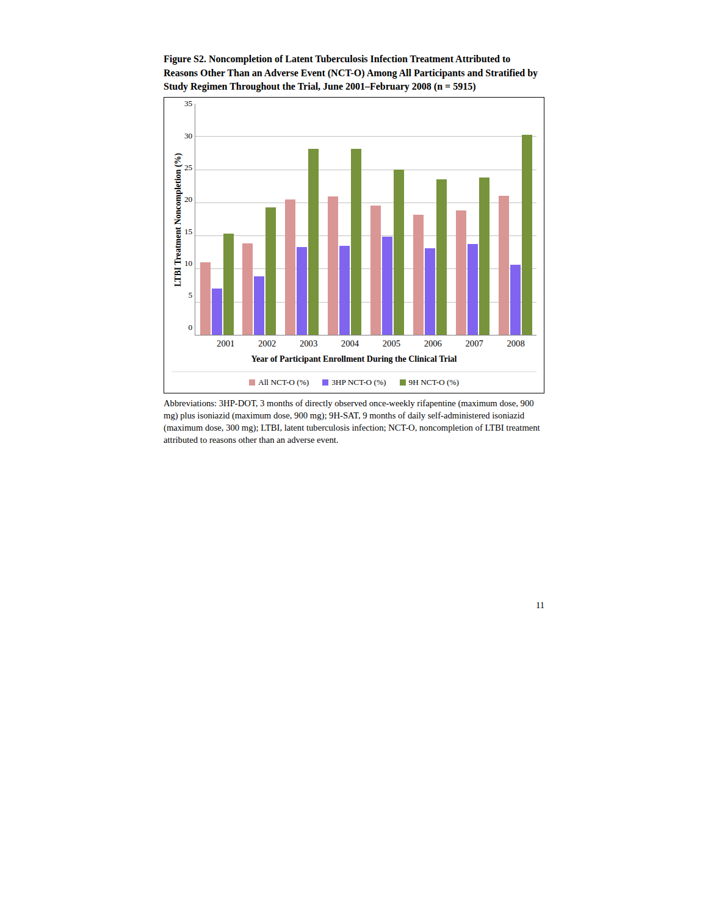Figure S2. Noncompletion of Latent Tuberculosis Infection Treatment Attributed to Reasons Other Than an Adverse Event (NCT-O) Among All Participants and Stratified by Study Regimen Throughout the Trial, June 2001–February 2008 (n = 5915)
LTBI Treatment Noncompletion (%)
35 30 25 20 15 10 5 0
2001
2002
2003
2004
2005
2006
2007
2008
Year of Participant Enrollment During the Clinical Trial
All NCT-O (%)
3HP NCT-O (%)
9H NCT-O (%)
Abbreviations: 3HP-DOT, 3 months of directly observed once-weekly rifapentine (maximum dose, 900 mg) plus isoniazid (maximum dose, 900 mg); 9H-SAT, 9 months of daily self-administered isoniazid (maximum dose, 300 mg); LTBI, latent tuberculosis infection; NCT-O, noncompletion of LTBI treatment attributed to reasons other than an adverse event.
11